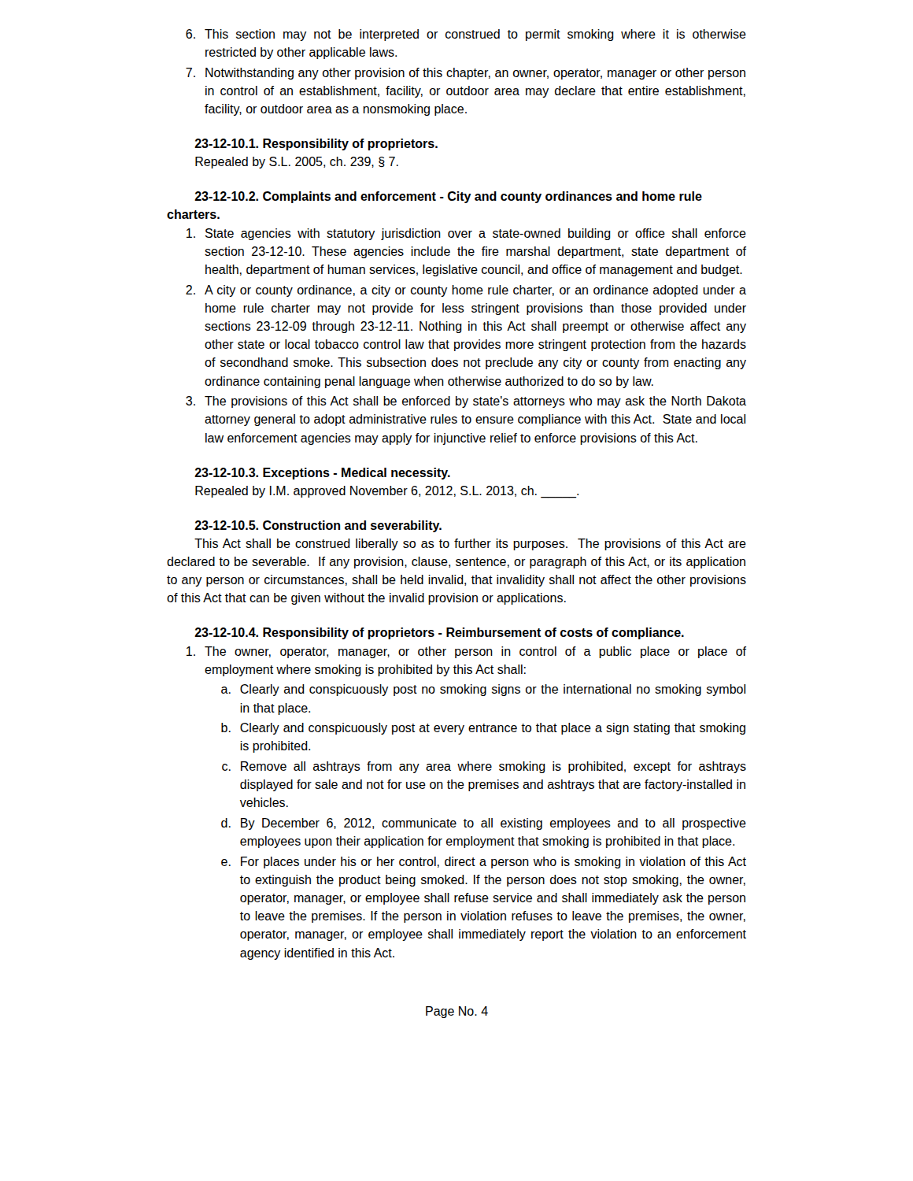This section may not be interpreted or construed to permit smoking where it is otherwise restricted by other applicable laws.
Notwithstanding any other provision of this chapter, an owner, operator, manager or other person in control of an establishment, facility, or outdoor area may declare that entire establishment, facility, or outdoor area as a nonsmoking place.
23-12-10.1. Responsibility of proprietors.
Repealed by S.L. 2005, ch. 239, § 7.
23-12-10.2. Complaints and enforcement - City and county ordinances and home rule charters.
State agencies with statutory jurisdiction over a state-owned building or office shall enforce section 23-12-10. These agencies include the fire marshal department, state department of health, department of human services, legislative council, and office of management and budget.
A city or county ordinance, a city or county home rule charter, or an ordinance adopted under a home rule charter may not provide for less stringent provisions than those provided under sections 23-12-09 through 23-12-11. Nothing in this Act shall preempt or otherwise affect any other state or local tobacco control law that provides more stringent protection from the hazards of secondhand smoke. This subsection does not preclude any city or county from enacting any ordinance containing penal language when otherwise authorized to do so by law.
The provisions of this Act shall be enforced by state's attorneys who may ask the North Dakota attorney general to adopt administrative rules to ensure compliance with this Act. State and local law enforcement agencies may apply for injunctive relief to enforce provisions of this Act.
23-12-10.3. Exceptions - Medical necessity.
Repealed by I.M. approved November 6, 2012, S.L. 2013, ch. _____.
23-12-10.5. Construction and severability.
This Act shall be construed liberally so as to further its purposes. The provisions of this Act are declared to be severable. If any provision, clause, sentence, or paragraph of this Act, or its application to any person or circumstances, shall be held invalid, that invalidity shall not affect the other provisions of this Act that can be given without the invalid provision or applications.
23-12-10.4. Responsibility of proprietors - Reimbursement of costs of compliance.
The owner, operator, manager, or other person in control of a public place or place of employment where smoking is prohibited by this Act shall:
Clearly and conspicuously post no smoking signs or the international no smoking symbol in that place.
Clearly and conspicuously post at every entrance to that place a sign stating that smoking is prohibited.
Remove all ashtrays from any area where smoking is prohibited, except for ashtrays displayed for sale and not for use on the premises and ashtrays that are factory-installed in vehicles.
By December 6, 2012, communicate to all existing employees and to all prospective employees upon their application for employment that smoking is prohibited in that place.
For places under his or her control, direct a person who is smoking in violation of this Act to extinguish the product being smoked. If the person does not stop smoking, the owner, operator, manager, or employee shall refuse service and shall immediately ask the person to leave the premises. If the person in violation refuses to leave the premises, the owner, operator, manager, or employee shall immediately report the violation to an enforcement agency identified in this Act.
Page No. 4